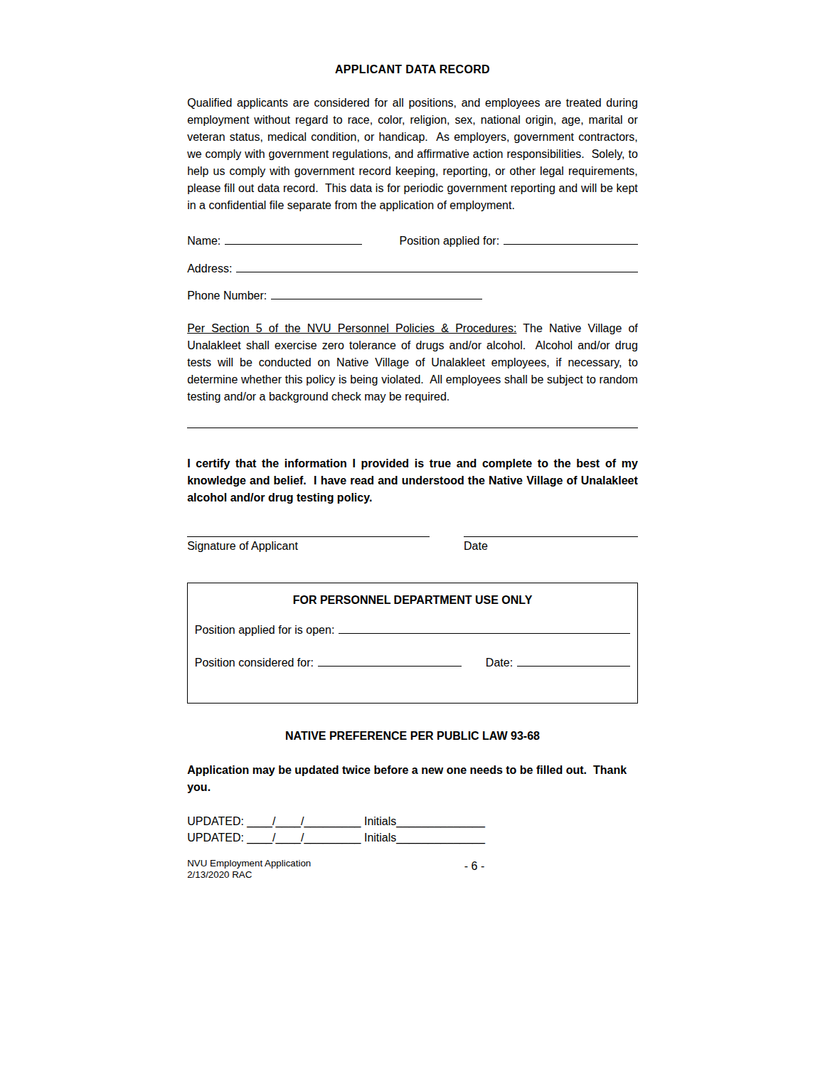APPLICANT DATA RECORD
Qualified applicants are considered for all positions, and employees are treated during employment without regard to race, color, religion, sex, national origin, age, marital or veteran status, medical condition, or handicap. As employers, government contractors, we comply with government regulations, and affirmative action responsibilities. Solely, to help us comply with government record keeping, reporting, or other legal requirements, please fill out data record. This data is for periodic government reporting and will be kept in a confidential file separate from the application of employment.
Name: Position applied for:
Address:
Phone Number:
Per Section 5 of the NVU Personnel Policies & Procedures: The Native Village of Unalakleet shall exercise zero tolerance of drugs and/or alcohol. Alcohol and/or drug tests will be conducted on Native Village of Unalakleet employees, if necessary, to determine whether this policy is being violated. All employees shall be subject to random testing and/or a background check may be required.
I certify that the information I provided is true and complete to the best of my knowledge and belief. I have read and understood the Native Village of Unalakleet alcohol and/or drug testing policy.
Signature of Applicant Date
FOR PERSONNEL DEPARTMENT USE ONLY
Position applied for is open:
Position considered for: Date:
NATIVE PREFERENCE PER PUBLIC LAW 93-68
Application may be updated twice before a new one needs to be filled out. Thank you.
UPDATED: ____/____/_________ Initials______________
UPDATED: ____/____/_________ Initials______________
NVU Employment Application
2/13/2020 RAC
- 6 -